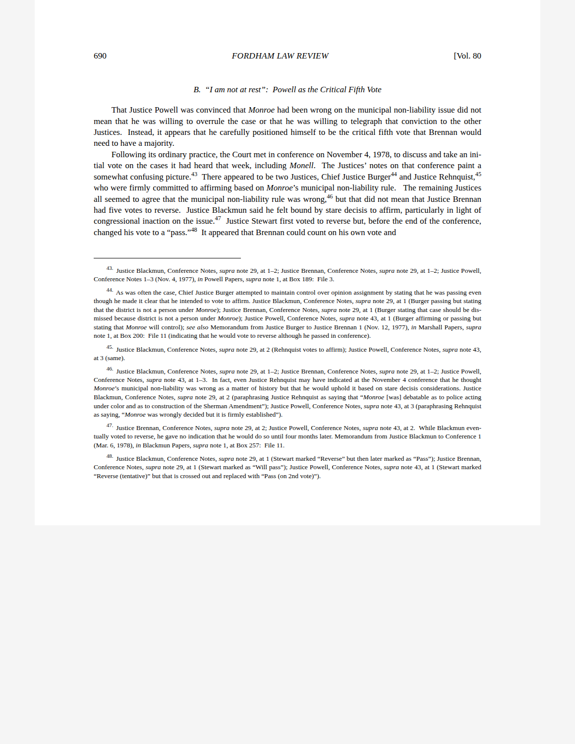690 FORDHAM LAW REVIEW [Vol. 80
B. “I am not at rest”: Powell as the Critical Fifth Vote
That Justice Powell was convinced that Monroe had been wrong on the municipal non-liability issue did not mean that he was willing to overrule the case or that he was willing to telegraph that conviction to the other Justices. Instead, it appears that he carefully positioned himself to be the critical fifth vote that Brennan would need to have a majority.
Following its ordinary practice, the Court met in conference on November 4, 1978, to discuss and take an initial vote on the cases it had heard that week, including Monell. The Justices’ notes on that conference paint a somewhat confusing picture.43 There appeared to be two Justices, Chief Justice Burger44 and Justice Rehnquist,45 who were firmly committed to affirming based on Monroe’s municipal non-liability rule. The remaining Justices all seemed to agree that the municipal non-liability rule was wrong,46 but that did not mean that Justice Brennan had five votes to reverse. Justice Blackmun said he felt bound by stare decisis to affirm, particularly in light of congressional inaction on the issue.47 Justice Stewart first voted to reverse but, before the end of the conference, changed his vote to a “pass.”48 It appeared that Brennan could count on his own vote and
43. Justice Blackmun, Conference Notes, supra note 29, at 1–2; Justice Brennan, Conference Notes, supra note 29, at 1–2; Justice Powell, Conference Notes 1–3 (Nov. 4, 1977), in Powell Papers, supra note 1, at Box 189: File 3.
44. As was often the case, Chief Justice Burger attempted to maintain control over opinion assignment by stating that he was passing even though he made it clear that he intended to vote to affirm. Justice Blackmun, Conference Notes, supra note 29, at 1 (Burger passing but stating that the district is not a person under Monroe); Justice Brennan, Conference Notes, supra note 29, at 1 (Burger stating that case should be dismissed because district is not a person under Monroe); Justice Powell, Conference Notes, supra note 43, at 1 (Burger affirming or passing but stating that Monroe will control); see also Memorandum from Justice Burger to Justice Brennan 1 (Nov. 12, 1977), in Marshall Papers, supra note 1, at Box 200: File 11 (indicating that he would vote to reverse although he passed in conference).
45. Justice Blackmun, Conference Notes, supra note 29, at 2 (Rehnquist votes to affirm); Justice Powell, Conference Notes, supra note 43, at 3 (same).
46. Justice Blackmun, Conference Notes, supra note 29, at 1–2; Justice Brennan, Conference Notes, supra note 29, at 1–2; Justice Powell, Conference Notes, supra note 43, at 1–3. In fact, even Justice Rehnquist may have indicated at the November 4 conference that he thought Monroe’s municipal non-liability was wrong as a matter of history but that he would uphold it based on stare decisis considerations. Justice Blackmun, Conference Notes, supra note 29, at 2 (paraphrasing Justice Rehnquist as saying that “Monroe [was] debatable as to police acting under color and as to construction of the Sherman Amendment”); Justice Powell, Conference Notes, supra note 43, at 3 (paraphrasing Rehnquist as saying, “Monroe was wrongly decided but it is firmly established”).
47. Justice Brennan, Conference Notes, supra note 29, at 2; Justice Powell, Conference Notes, supra note 43, at 2. While Blackmun eventually voted to reverse, he gave no indication that he would do so until four months later. Memorandum from Justice Blackmun to Conference 1 (Mar. 6, 1978), in Blackmun Papers, supra note 1, at Box 257: File 11.
48. Justice Blackmun, Conference Notes, supra note 29, at 1 (Stewart marked “Reverse” but then later marked as “Pass”); Justice Brennan, Conference Notes, supra note 29, at 1 (Stewart marked as “Will pass”); Justice Powell, Conference Notes, supra note 43, at 1 (Stewart marked “Reverse (tentative)” but that is crossed out and replaced with “Pass (on 2nd vote)”).